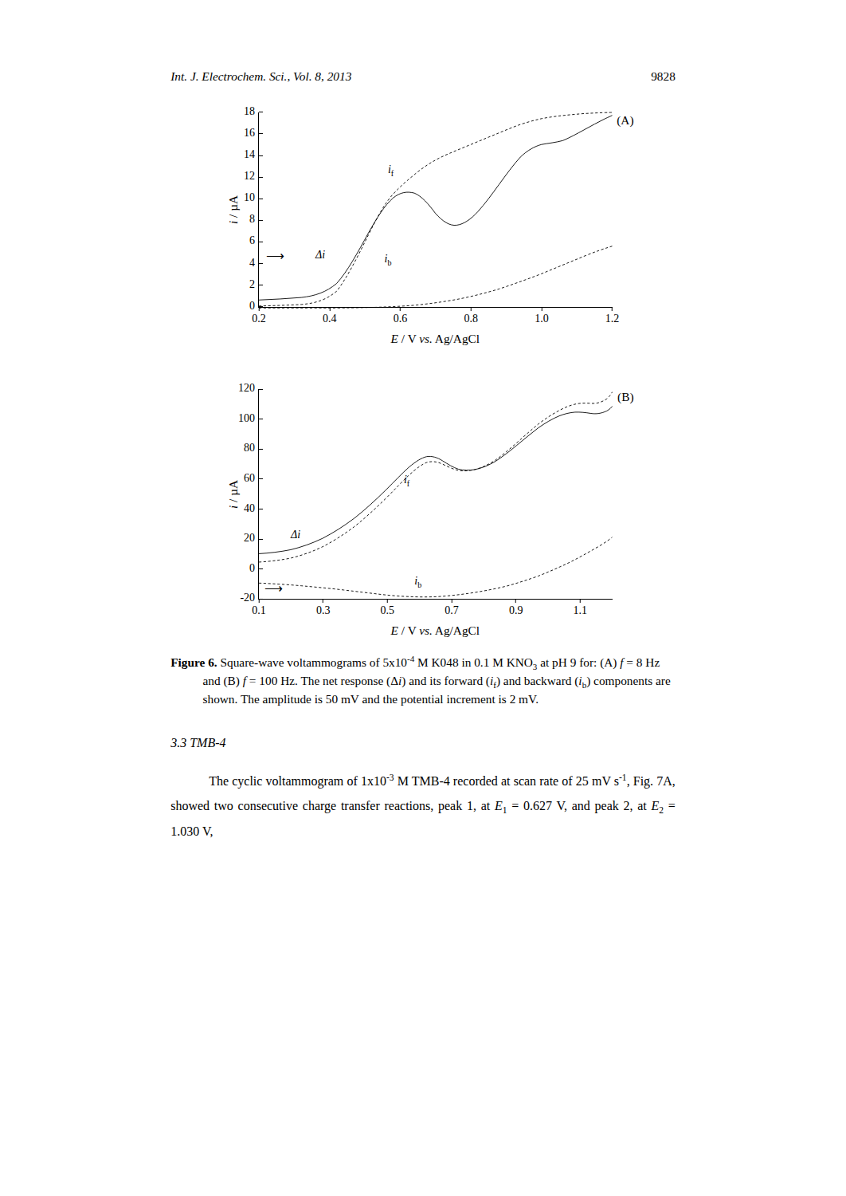Int. J. Electrochem. Sci., Vol. 8, 2013 9828
(A)
i / µA 18 16 14 12 10 8 6 4 2 0 0.2 0.4 0.6 0.8 1.0 1.2 if ib Δi ⟶
E / V vs. Ag/AgCl
(B)
i / µA 120 100 80 60 40 20 0 -20 0.1 0.3 0.5 0.7 0.9 1.1 if ib Δi ⟶
E / V vs. Ag/AgCl
Figure 6. Square-wave voltammograms of 5x10-4 M K048 in 0.1 M KNO3 at pH 9 for: (A) f = 8 Hz and (B) f = 100 Hz. The net response (Δi) and its forward (if) and backward (ib) components are shown. The amplitude is 50 mV and the potential increment is 2 mV.
3.3 TMB-4
The cyclic voltammogram of 1x10-3 M TMB-4 recorded at scan rate of 25 mV s-1, Fig. 7A, showed two consecutive charge transfer reactions, peak 1, at E 1 = 0.627 V, and peak 2, at E 2 = 1.030 V,